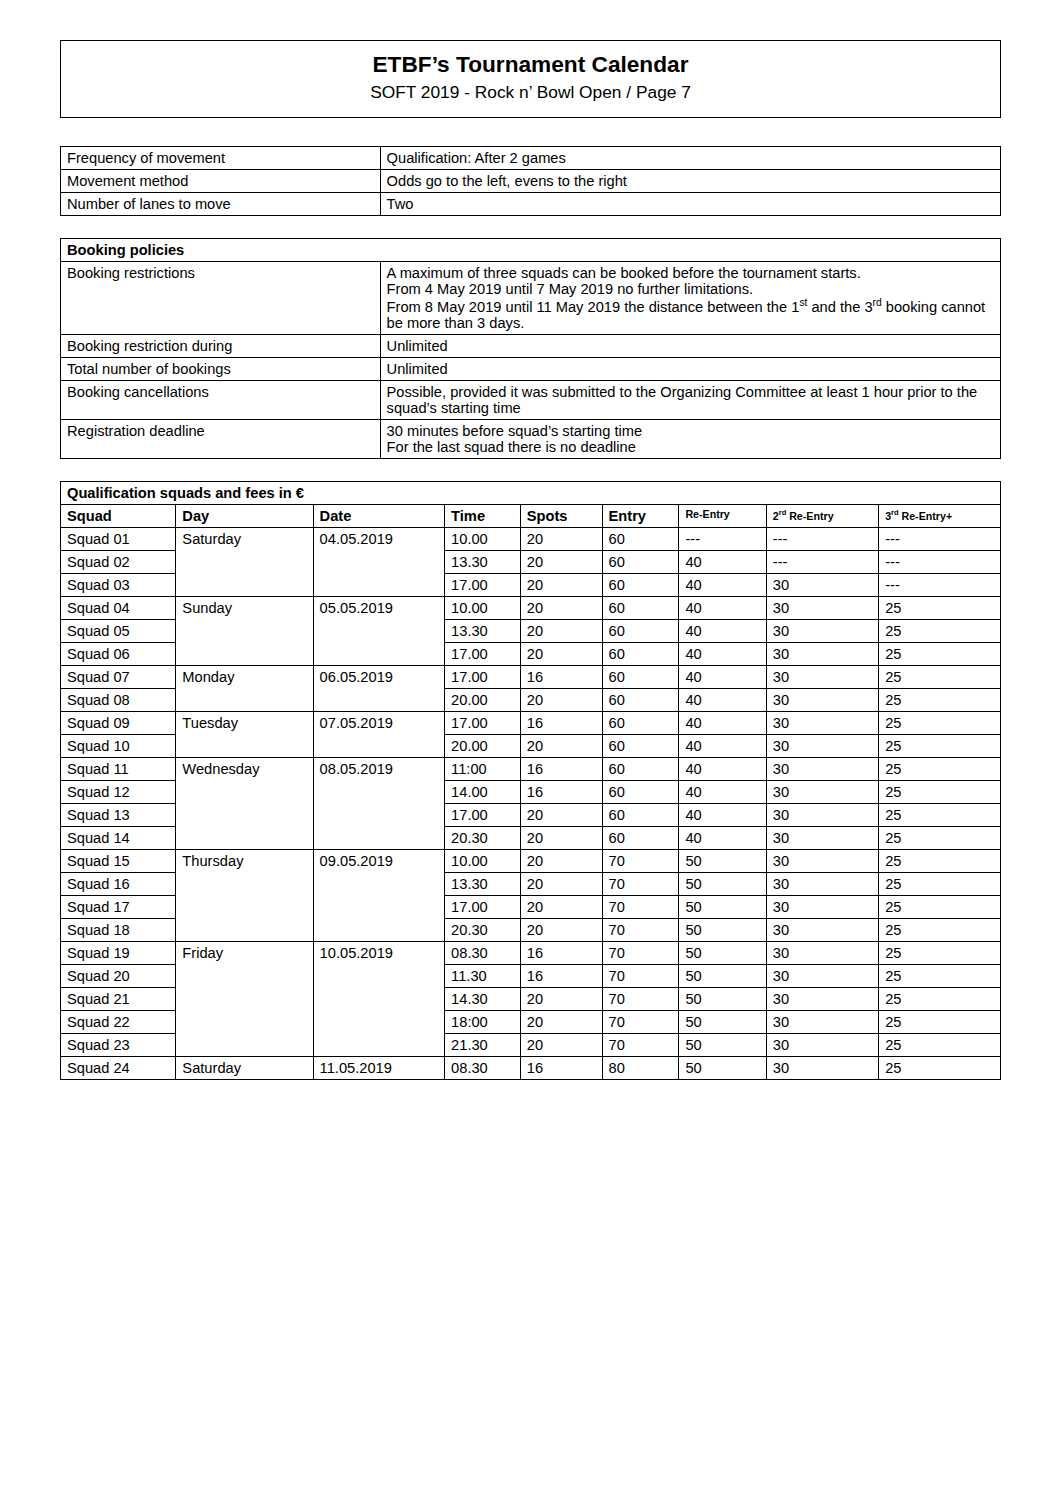ETBF’s Tournament Calendar
SOFT 2019 - Rock n’ Bowl Open / Page 7
| Frequency of movement | Qualification: After 2 games |
| Movement method | Odds go to the left, evens to the right |
| Number of lanes to move | Two |
| Booking policies |
| Booking restrictions | A maximum of three squads can be booked before the tournament starts. From 4 May 2019 until 7 May 2019 no further limitations. From 8 May 2019 until 11 May 2019 the distance between the 1 st and the 3 rd booking cannot be more than 3 days. |
| Booking restriction during | Unlimited |
| Total number of bookings | Unlimited |
| Booking cancellations | Possible, provided it was submitted to the Organizing Committee at least 1 hour prior to the squad’s starting time |
| Registration deadline | 30 minutes before squad’s starting time For the last squad there is no deadline |
| Qualification squads and fees in € |
| Squad | Day | Date | Time | Spots | Entry | Re-Entry | 2 rd Re-Entry | 3 rd Re-Entry+ |
| Squad 01 | Saturday | 04.05.2019 | 10.00 | 20 | 60 | --- | --- | --- |
| Squad 02 | 13.30 | 20 | 60 | 40 | --- | --- |
| Squad 03 | 17.00 | 20 | 60 | 40 | 30 | --- |
| Squad 04 | Sunday | 05.05.2019 | 10.00 | 20 | 60 | 40 | 30 | 25 |
| Squad 05 | 13.30 | 20 | 60 | 40 | 30 | 25 |
| Squad 06 | 17.00 | 20 | 60 | 40 | 30 | 25 |
| Squad 07 | Monday | 06.05.2019 | 17.00 | 16 | 60 | 40 | 30 | 25 |
| Squad 08 | 20.00 | 20 | 60 | 40 | 30 | 25 |
| Squad 09 | Tuesday | 07.05.2019 | 17.00 | 16 | 60 | 40 | 30 | 25 |
| Squad 10 | 20.00 | 20 | 60 | 40 | 30 | 25 |
| Squad 11 | Wednesday | 08.05.2019 | 11:00 | 16 | 60 | 40 | 30 | 25 |
| Squad 12 | 14.00 | 16 | 60 | 40 | 30 | 25 |
| Squad 13 | 17.00 | 20 | 60 | 40 | 30 | 25 |
| Squad 14 | 20.30 | 20 | 60 | 40 | 30 | 25 |
| Squad 15 | Thursday | 09.05.2019 | 10.00 | 20 | 70 | 50 | 30 | 25 |
| Squad 16 | 13.30 | 20 | 70 | 50 | 30 | 25 |
| Squad 17 | 17.00 | 20 | 70 | 50 | 30 | 25 |
| Squad 18 | 20.30 | 20 | 70 | 50 | 30 | 25 |
| Squad 19 | Friday | 10.05.2019 | 08.30 | 16 | 70 | 50 | 30 | 25 |
| Squad 20 | 11.30 | 16 | 70 | 50 | 30 | 25 |
| Squad 21 | 14.30 | 20 | 70 | 50 | 30 | 25 |
| Squad 22 | 18:00 | 20 | 70 | 50 | 30 | 25 |
| Squad 23 | 21.30 | 20 | 70 | 50 | 30 | 25 |
| Squad 24 | Saturday | 11.05.2019 | 08.30 | 16 | 80 | 50 | 30 | 25 |